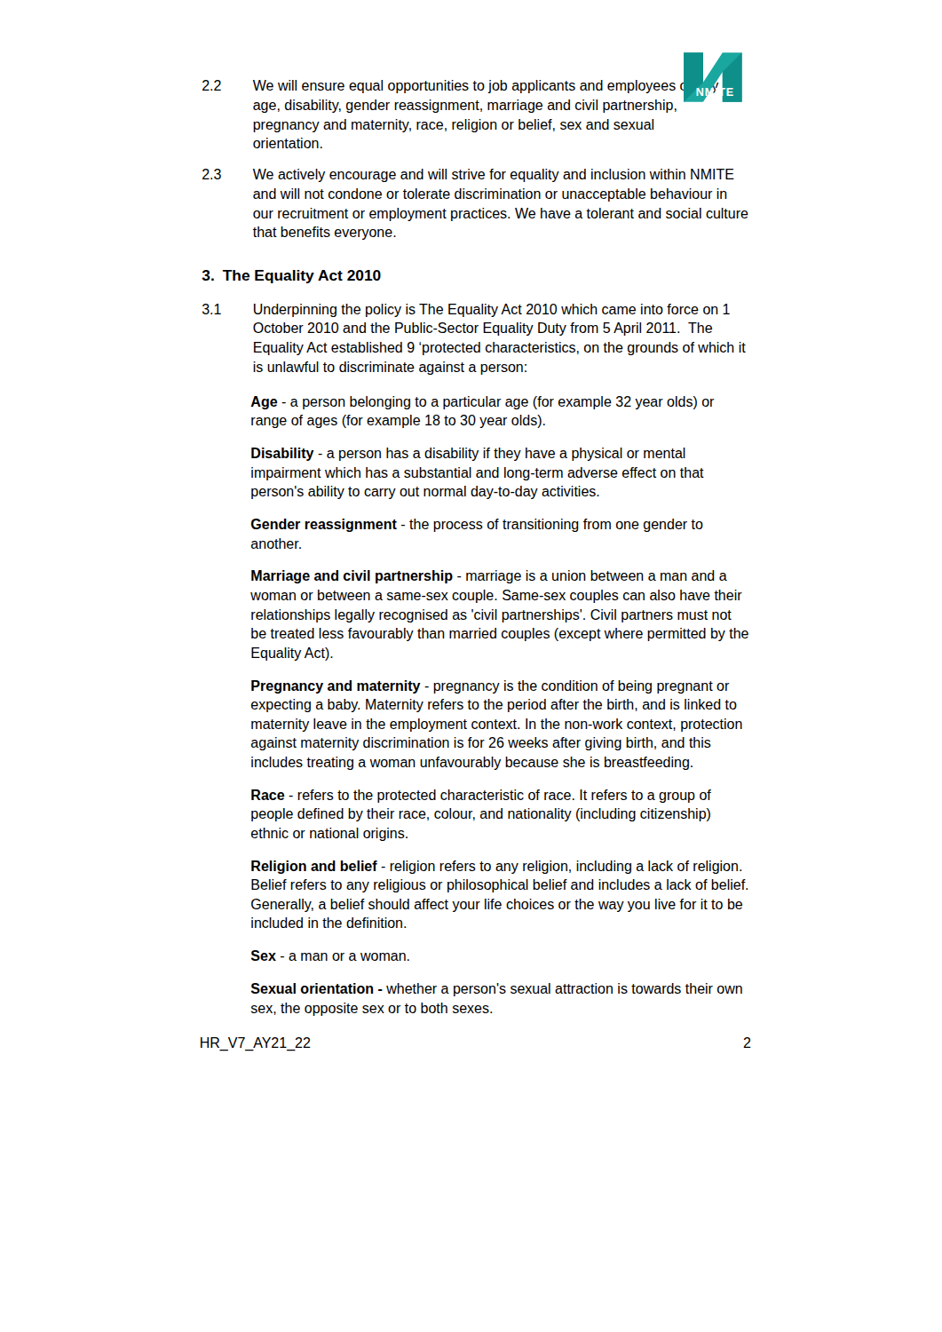NMITE
2.2
We will ensure equal opportunities to job applicants and employees of any age, disability, gender reassignment, marriage and civil partnership, pregnancy and maternity, race, religion or belief, sex and sexual orientation.
2.3
We actively encourage and will strive for equality and inclusion within NMITE and will not condone or tolerate discrimination or unacceptable behaviour in our recruitment or employment practices. We have a tolerant and social culture that benefits everyone.
3. The Equality Act 2010
3.1
Underpinning the policy is The Equality Act 2010 which came into force on 1 October 2010 and the Public-Sector Equality Duty from 5 April 2011. The Equality Act established 9 ‘protected characteristics, on the grounds of which it is unlawful to discriminate against a person:
Age - a person belonging to a particular age (for example 32 year olds) or range of ages (for example 18 to 30 year olds).
Disability - a person has a disability if they have a physical or mental impairment which has a substantial and long-term adverse effect on that person's ability to carry out normal day-to-day activities.
Gender reassignment - the process of transitioning from one gender to another.
Marriage and civil partnership - marriage is a union between a man and a woman or between a same-sex couple. Same-sex couples can also have their relationships legally recognised as 'civil partnerships'. Civil partners must not be treated less favourably than married couples (except where permitted by the Equality Act).
Pregnancy and maternity - pregnancy is the condition of being pregnant or expecting a baby. Maternity refers to the period after the birth, and is linked to maternity leave in the employment context. In the non-work context, protection against maternity discrimination is for 26 weeks after giving birth, and this includes treating a woman unfavourably because she is breastfeeding.
Race - refers to the protected characteristic of race. It refers to a group of people defined by their race, colour, and nationality (including citizenship) ethnic or national origins.
Religion and belief - religion refers to any religion, including a lack of religion. Belief refers to any religious or philosophical belief and includes a lack of belief. Generally, a belief should affect your life choices or the way you live for it to be included in the definition.
Sex - a man or a woman.
Sexual orientation - whether a person's sexual attraction is towards their own sex, the opposite sex or to both sexes.
HR_V7_AY21_22 2